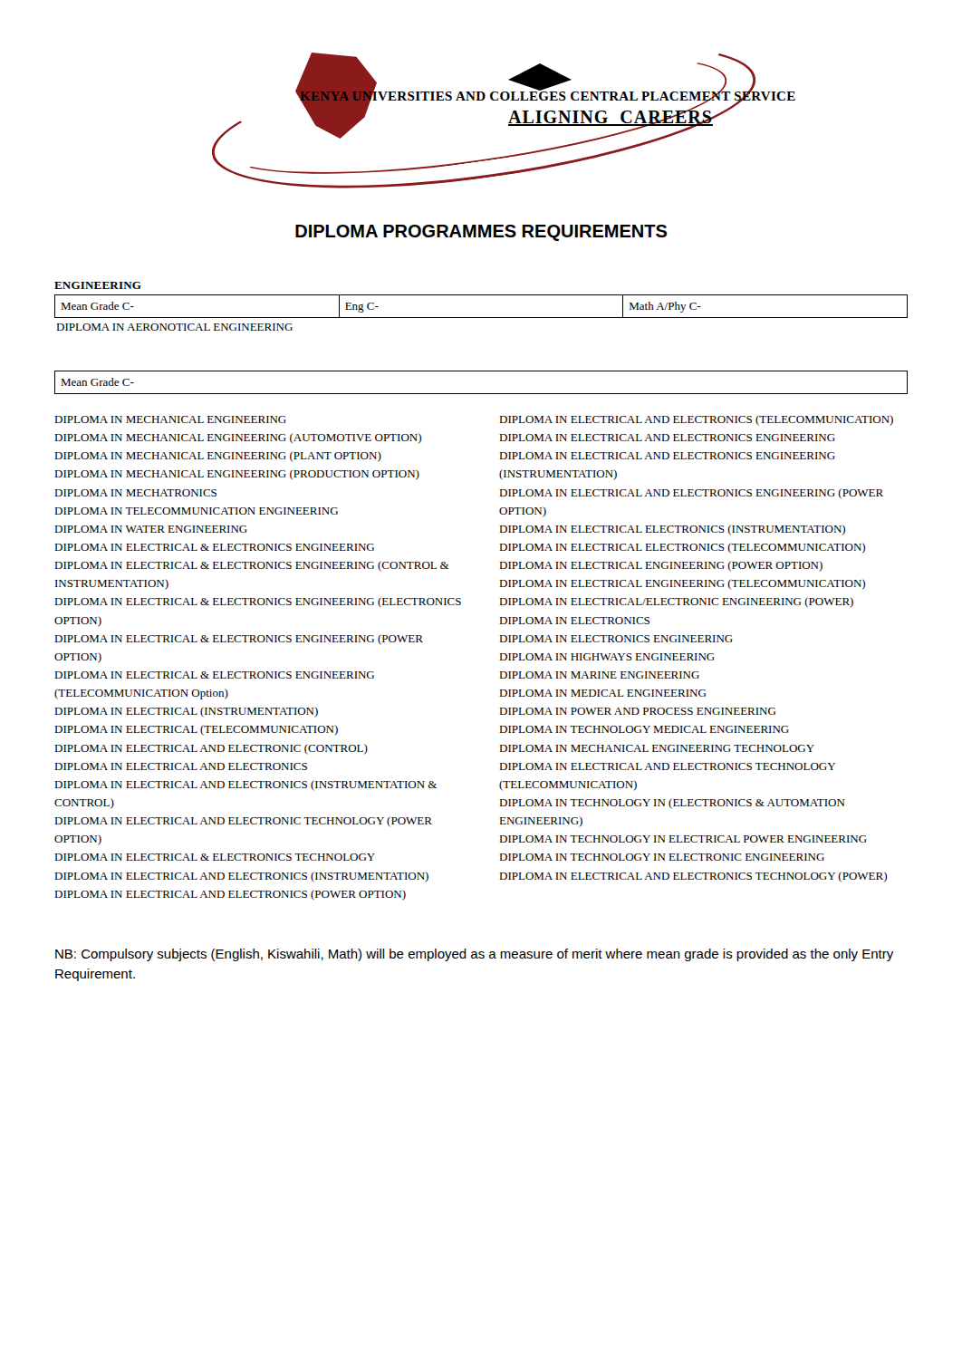KENYA UNIVERSITIES AND COLLEGES CENTRAL PLACEMENT SERVICE
ALIGNING CAREERS
DIPLOMA PROGRAMMES REQUIREMENTS
ENGINEERING
| Mean Grade C- | Eng C- | Math A/Phy C- |
DIPLOMA IN AERONOTICAL ENGINEERING
Mean Grade C-
DIPLOMA IN MECHANICAL ENGINEERING
DIPLOMA IN MECHANICAL ENGINEERING (AUTOMOTIVE OPTION)
DIPLOMA IN MECHANICAL ENGINEERING (PLANT OPTION)
DIPLOMA IN MECHANICAL ENGINEERING (PRODUCTION OPTION)
DIPLOMA IN MECHATRONICS
DIPLOMA IN TELECOMMUNICATION ENGINEERING
DIPLOMA IN WATER ENGINEERING
DIPLOMA IN ELECTRICAL & ELECTRONICS ENGINEERING
DIPLOMA IN ELECTRICAL & ELECTRONICS ENGINEERING (CONTROL & INSTRUMENTATION)
DIPLOMA IN ELECTRICAL & ELECTRONICS ENGINEERING (ELECTRONICS OPTION)
DIPLOMA IN ELECTRICAL & ELECTRONICS ENGINEERING (POWER OPTION)
DIPLOMA IN ELECTRICAL & ELECTRONICS ENGINEERING (TELECOMMUNICATION Option)
DIPLOMA IN ELECTRICAL (INSTRUMENTATION)
DIPLOMA IN ELECTRICAL (TELECOMMUNICATION)
DIPLOMA IN ELECTRICAL AND ELECTRONIC (CONTROL)
DIPLOMA IN ELECTRICAL AND ELECTRONICS
DIPLOMA IN ELECTRICAL AND ELECTRONICS (INSTRUMENTATION & CONTROL)
DIPLOMA IN ELECTRICAL AND ELECTRONIC TECHNOLOGY (POWER OPTION)
DIPLOMA IN ELECTRICAL & ELECTRONICS TECHNOLOGY
DIPLOMA IN ELECTRICAL AND ELECTRONICS (INSTRUMENTATION)
DIPLOMA IN ELECTRICAL AND ELECTRONICS (POWER OPTION)
DIPLOMA IN ELECTRICAL AND ELECTRONICS (TELECOMMUNICATION)
DIPLOMA IN ELECTRICAL AND ELECTRONICS ENGINEERING
DIPLOMA IN ELECTRICAL AND ELECTRONICS ENGINEERING (INSTRUMENTATION)
DIPLOMA IN ELECTRICAL AND ELECTRONICS ENGINEERING (POWER OPTION)
DIPLOMA IN ELECTRICAL ELECTRONICS (INSTRUMENTATION)
DIPLOMA IN ELECTRICAL ELECTRONICS (TELECOMMUNICATION)
DIPLOMA IN ELECTRICAL ENGINEERING (POWER OPTION)
DIPLOMA IN ELECTRICAL ENGINEERING (TELECOMMUNICATION)
DIPLOMA IN ELECTRICAL/ELECTRONIC ENGINEERING (POWER)
DIPLOMA IN ELECTRONICS
DIPLOMA IN ELECTRONICS ENGINEERING
DIPLOMA IN HIGHWAYS ENGINEERING
DIPLOMA IN MARINE ENGINEERING
DIPLOMA IN MEDICAL ENGINEERING
DIPLOMA IN POWER AND PROCESS ENGINEERING
DIPLOMA IN TECHNOLOGY MEDICAL ENGINEERING
DIPLOMA IN MECHANICAL ENGINEERING TECHNOLOGY
DIPLOMA IN ELECTRICAL AND ELECTRONICS TECHNOLOGY (TELECOMMUNICATION)
DIPLOMA IN TECHNOLOGY IN (ELECTRONICS & AUTOMATION ENGINEERING)
DIPLOMA IN TECHNOLOGY IN ELECTRICAL POWER ENGINEERING
DIPLOMA IN TECHNOLOGY IN ELECTRONIC ENGINEERING
DIPLOMA IN ELECTRICAL AND ELECTRONICS TECHNOLOGY (POWER)
NB: Compulsory subjects (English, Kiswahili, Math) will be employed as a measure of merit where mean grade is provided as the only Entry Requirement.